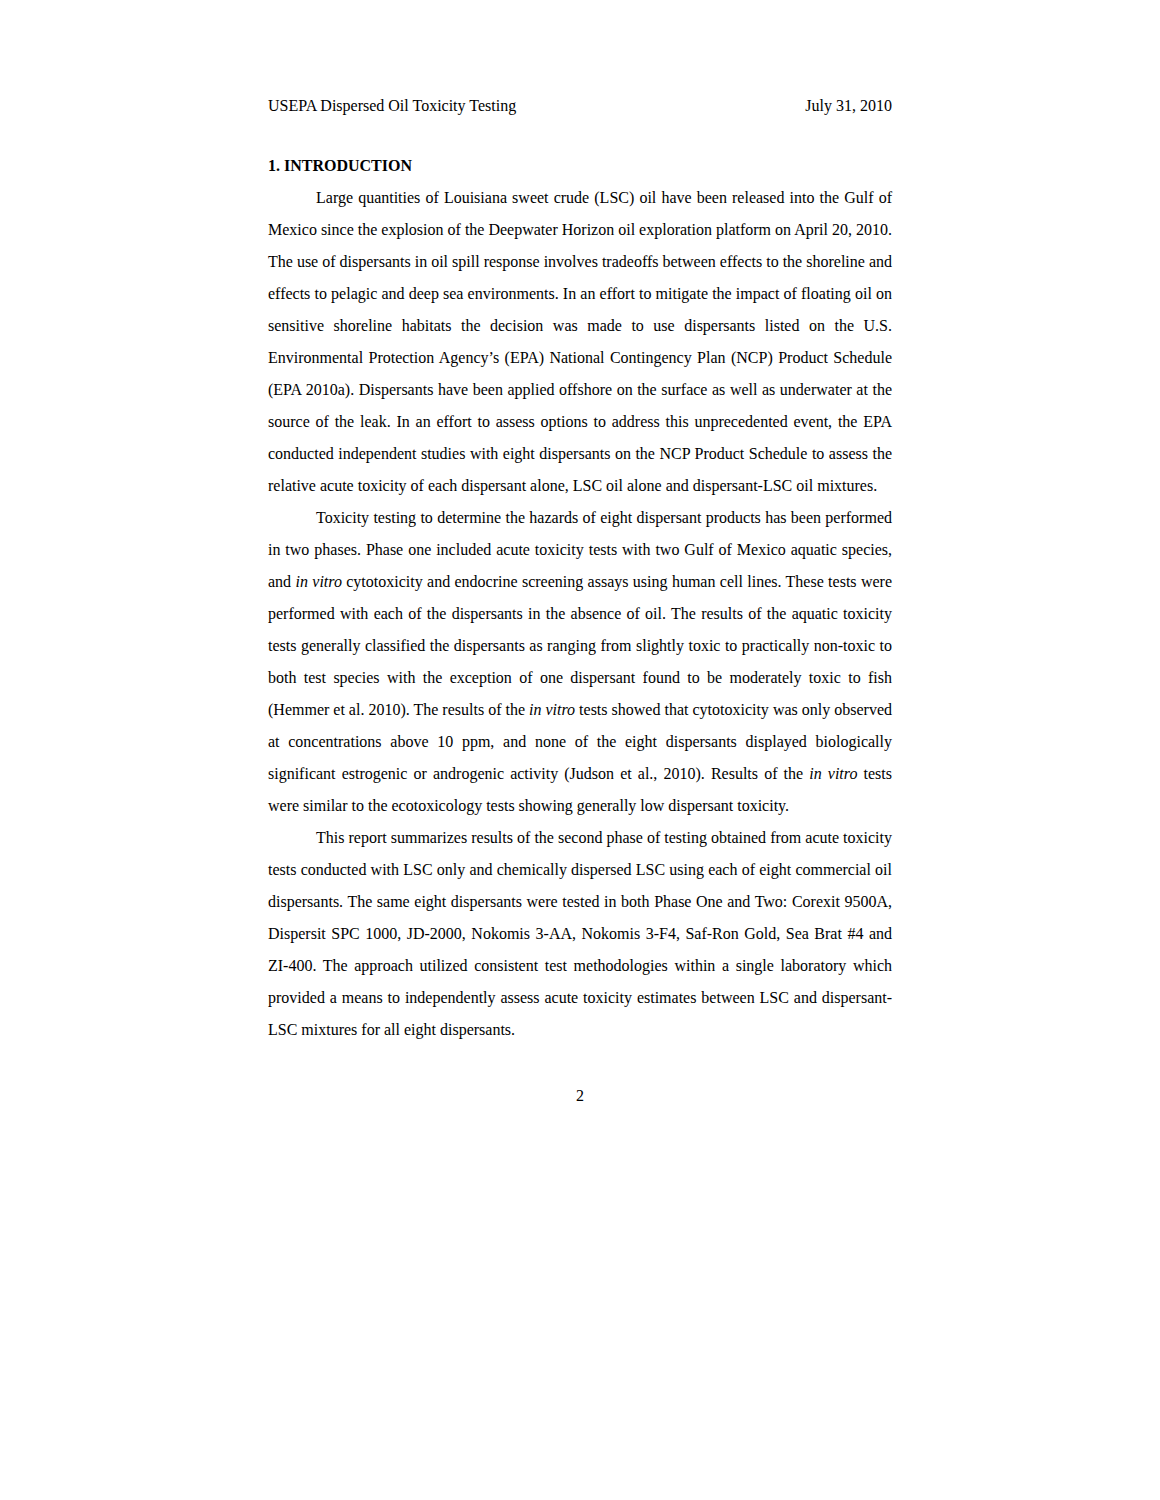USEPA Dispersed Oil Toxicity Testing
July 31, 2010
1. INTRODUCTION
Large quantities of Louisiana sweet crude (LSC) oil have been released into the Gulf of Mexico since the explosion of the Deepwater Horizon oil exploration platform on April 20, 2010. The use of dispersants in oil spill response involves tradeoffs between effects to the shoreline and effects to pelagic and deep sea environments. In an effort to mitigate the impact of floating oil on sensitive shoreline habitats the decision was made to use dispersants listed on the U.S. Environmental Protection Agency’s (EPA) National Contingency Plan (NCP) Product Schedule (EPA 2010a). Dispersants have been applied offshore on the surface as well as underwater at the source of the leak. In an effort to assess options to address this unprecedented event, the EPA conducted independent studies with eight dispersants on the NCP Product Schedule to assess the relative acute toxicity of each dispersant alone, LSC oil alone and dispersant-LSC oil mixtures.
Toxicity testing to determine the hazards of eight dispersant products has been performed in two phases. Phase one included acute toxicity tests with two Gulf of Mexico aquatic species, and in vitro cytotoxicity and endocrine screening assays using human cell lines. These tests were performed with each of the dispersants in the absence of oil. The results of the aquatic toxicity tests generally classified the dispersants as ranging from slightly toxic to practically non-toxic to both test species with the exception of one dispersant found to be moderately toxic to fish (Hemmer et al. 2010). The results of the in vitro tests showed that cytotoxicity was only observed at concentrations above 10 ppm, and none of the eight dispersants displayed biologically significant estrogenic or androgenic activity (Judson et al., 2010). Results of the in vitro tests were similar to the ecotoxicology tests showing generally low dispersant toxicity.
This report summarizes results of the second phase of testing obtained from acute toxicity tests conducted with LSC only and chemically dispersed LSC using each of eight commercial oil dispersants. The same eight dispersants were tested in both Phase One and Two: Corexit 9500A, Dispersit SPC 1000, JD-2000, Nokomis 3-AA, Nokomis 3-F4, Saf-Ron Gold, Sea Brat #4 and ZI-400. The approach utilized consistent test methodologies within a single laboratory which provided a means to independently assess acute toxicity estimates between LSC and dispersant-LSC mixtures for all eight dispersants.
2